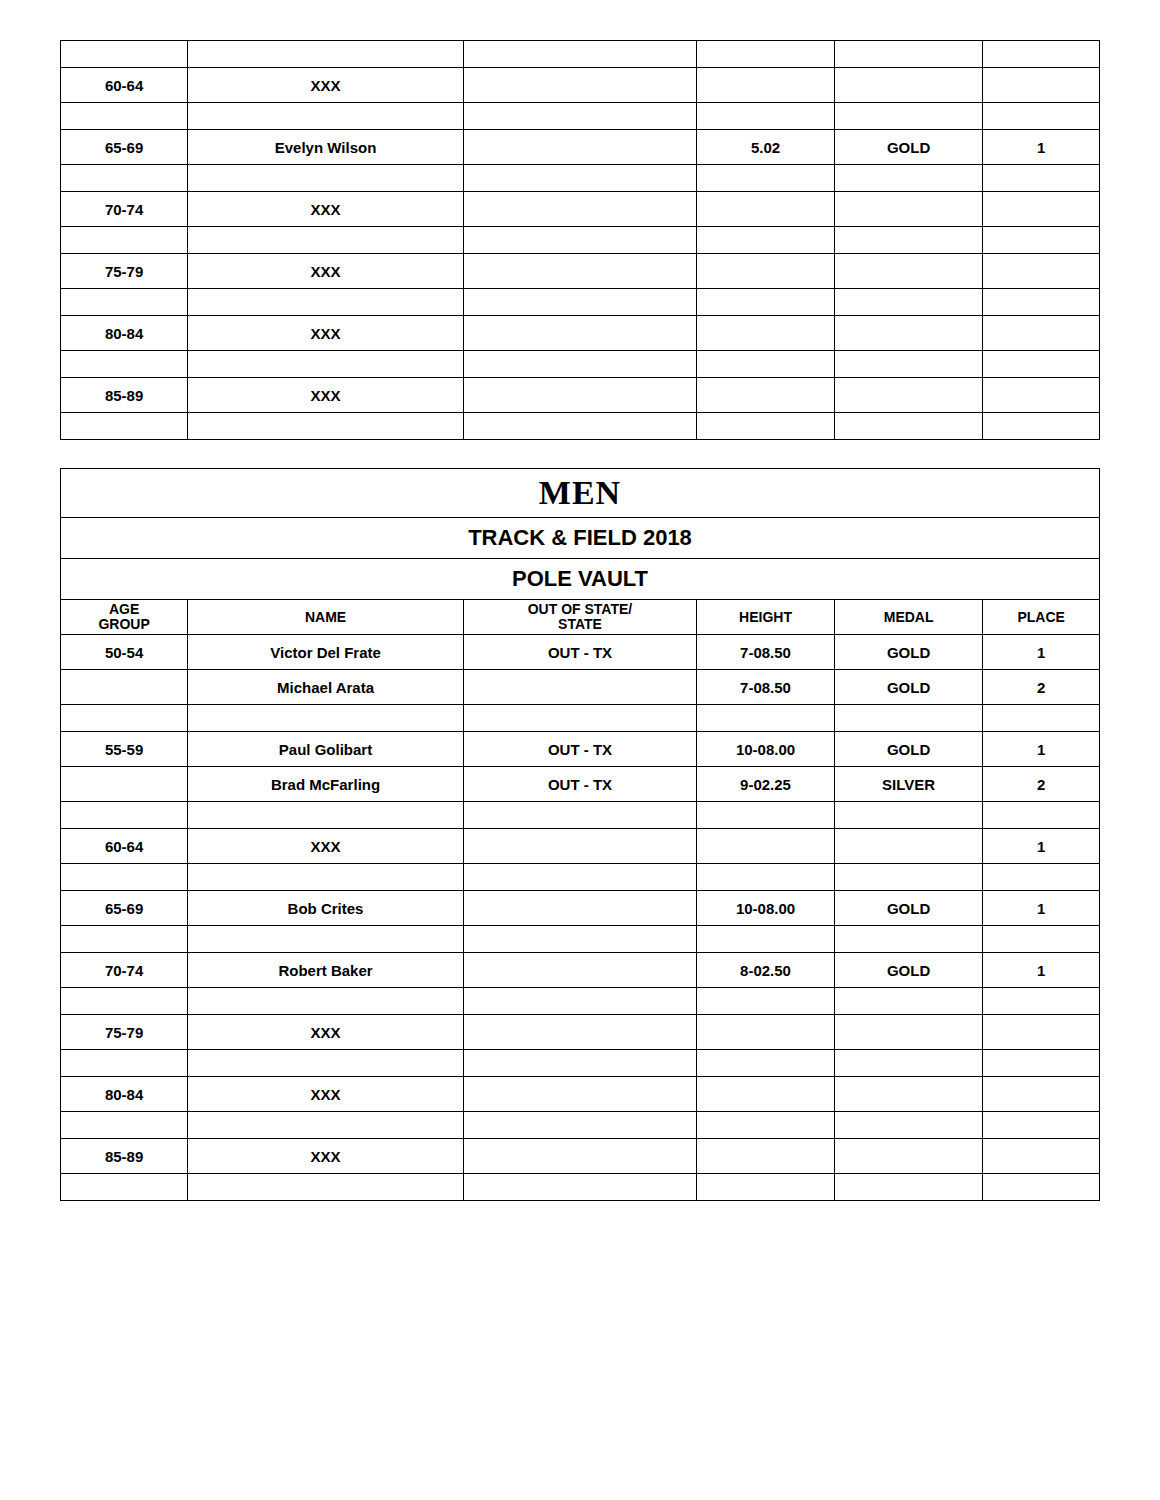| 60-64 | XXX | | | | |
| 65-69 | Evelyn Wilson | | 5.02 | GOLD | 1 |
| 70-74 | XXX | | | | |
| 75-79 | XXX | | | | |
| 80-84 | XXX | | | | |
| 85-89 | XXX | | | | |
| MEN |
| TRACK & FIELD 2018 |
| POLE VAULT |
| AGE GROUP | NAME | OUT OF STATE/ STATE | HEIGHT | MEDAL | PLACE |
| 50-54 | Victor Del Frate | OUT - TX | 7-08.50 | GOLD | 1 |
| | Michael Arata | | 7-08.50 | GOLD | 2 |
| 55-59 | Paul Golibart | OUT - TX | 10-08.00 | GOLD | 1 |
| | Brad McFarling | OUT - TX | 9-02.25 | SILVER | 2 |
| 60-64 | XXX | | | | 1 |
| 65-69 | Bob Crites | | 10-08.00 | GOLD | 1 |
| 70-74 | Robert Baker | | 8-02.50 | GOLD | 1 |
| 75-79 | XXX | | | | |
| 80-84 | XXX | | | | |
| 85-89 | XXX | | | | |